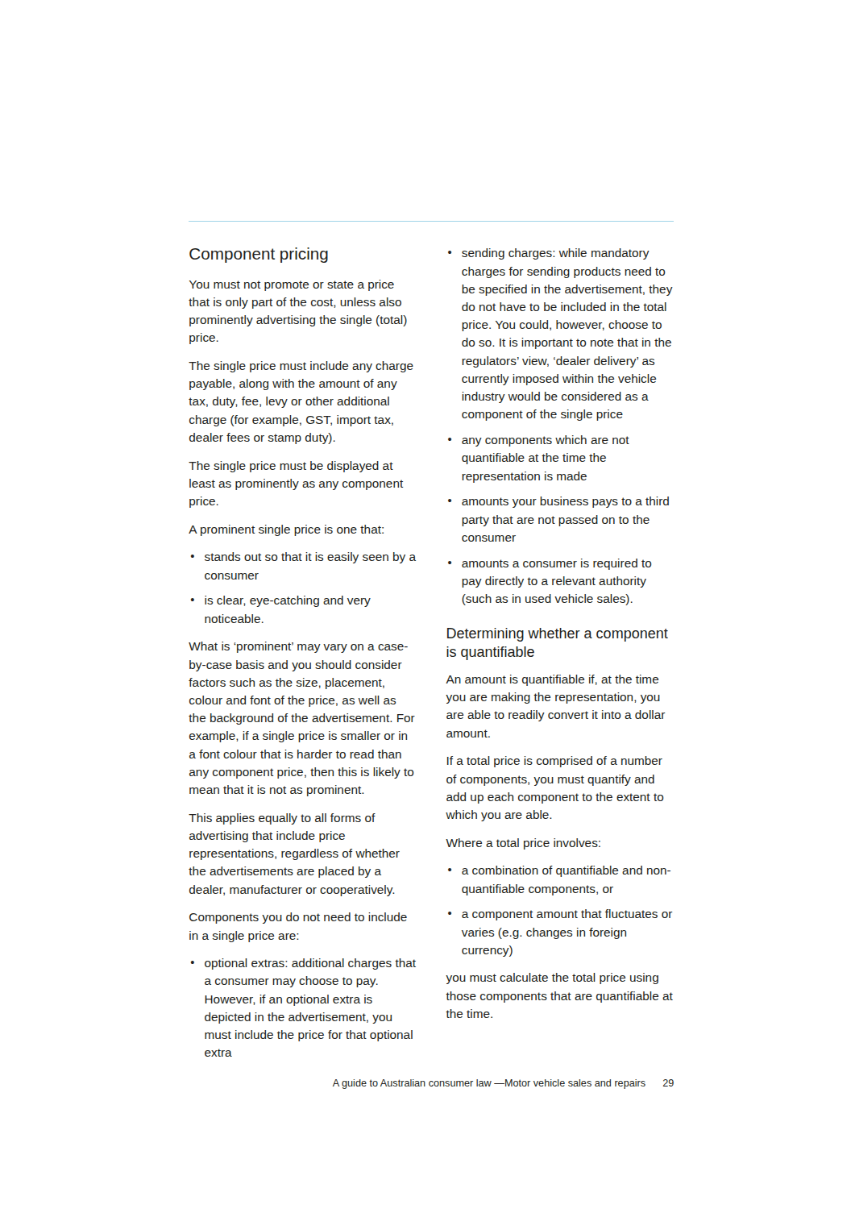Component pricing
You must not promote or state a price that is only part of the cost, unless also prominently advertising the single (total) price.
The single price must include any charge payable, along with the amount of any tax, duty, fee, levy or other additional charge (for example, GST, import tax, dealer fees or stamp duty).
The single price must be displayed at least as prominently as any component price.
A prominent single price is one that:
stands out so that it is easily seen by a consumer
is clear, eye-catching and very noticeable.
What is ‘prominent’ may vary on a case-by-case basis and you should consider factors such as the size, placement, colour and font of the price, as well as the background of the advertisement. For example, if a single price is smaller or in a font colour that is harder to read than any component price, then this is likely to mean that it is not as prominent.
This applies equally to all forms of advertising that include price representations, regardless of whether the advertisements are placed by a dealer, manufacturer or cooperatively.
Components you do not need to include in a single price are:
optional extras: additional charges that a consumer may choose to pay. However, if an optional extra is depicted in the advertisement, you must include the price for that optional extra
sending charges: while mandatory charges for sending products need to be specified in the advertisement, they do not have to be included in the total price. You could, however, choose to do so. It is important to note that in the regulators’ view, ‘dealer delivery’ as currently imposed within the vehicle industry would be considered as a component of the single price
any components which are not quantifiable at the time the representation is made
amounts your business pays to a third party that are not passed on to the consumer
amounts a consumer is required to pay directly to a relevant authority (such as in used vehicle sales).
Determining whether a component is quantifiable
An amount is quantifiable if, at the time you are making the representation, you are able to readily convert it into a dollar amount.
If a total price is comprised of a number of components, you must quantify and add up each component to the extent to which you are able.
Where a total price involves:
a combination of quantifiable and non-quantifiable components, or
a component amount that fluctuates or varies (e.g. changes in foreign currency)
you must calculate the total price using those components that are quantifiable at the time.
A guide to Australian consumer law —Motor vehicle sales and repairs 29